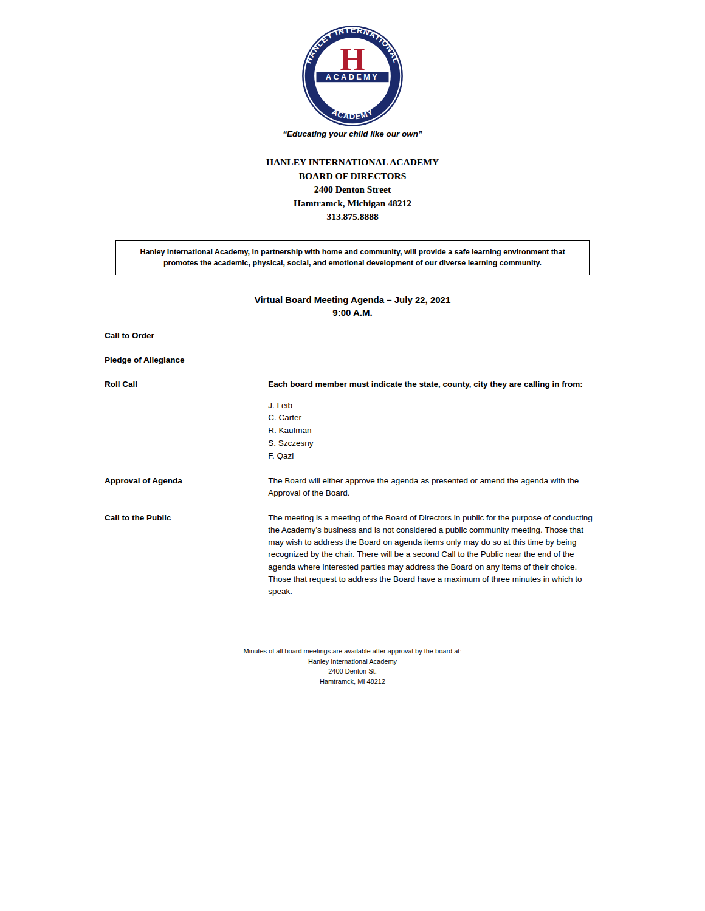HANLEY INTERNATIONAL ACADEMY ACADEMY H
“Educating your child like our own”
HANLEY INTERNATIONAL ACADEMY
BOARD OF DIRECTORS
2400 Denton Street
Hamtramck, Michigan 48212
313.875.8888
Hanley International Academy, in partnership with home and community, will provide a safe learning environment that promotes the academic, physical, social, and emotional development of our diverse learning community.
Virtual Board Meeting Agenda – July 22, 2021
9:00 A.M.
| Call to Order | |
| Pledge of Allegiance | |
| Roll Call | Each board member must indicate the state, county, city they are calling in from: J. Leib C. Carter R. Kaufman S. Szczesny F. Qazi |
| Approval of Agenda | The Board will either approve the agenda as presented or amend the agenda with the Approval of the Board. |
| Call to the Public | The meeting is a meeting of the Board of Directors in public for the purpose of conducting the Academy’s business and is not considered a public community meeting. Those that may wish to address the Board on agenda items only may do so at this time by being recognized by the chair. There will be a second Call to the Public near the end of the agenda where interested parties may address the Board on any items of their choice. Those that request to address the Board have a maximum of three minutes in which to speak. |
Minutes of all board meetings are available after approval by the board at:
Hanley International Academy
2400 Denton St.
Hamtramck, MI 48212